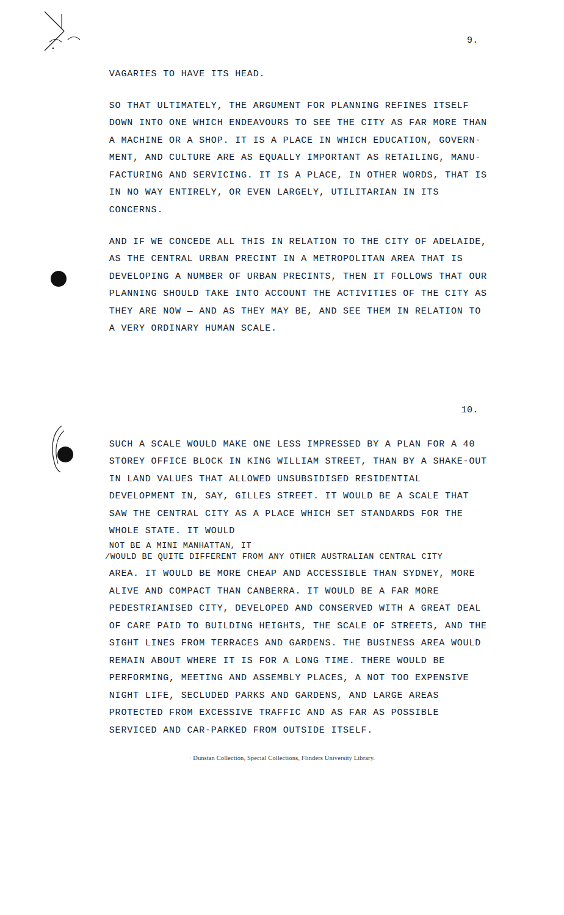9.
VAGARIES TO HAVE ITS HEAD.
SO THAT ULTIMATELY, THE ARGUMENT FOR PLANNING REFINES ITSELF DOWN INTO ONE WHICH ENDEAVOURS TO SEE THE CITY AS FAR MORE THAN A MACHINE OR A SHOP. IT IS A PLACE IN WHICH EDUCATION, GOVERN- MENT, AND CULTURE ARE AS EQUALLY IMPORTANT AS RETAILING, MANU- FACTURING AND SERVICING. IT IS A PLACE, IN OTHER WORDS, THAT IS IN NO WAY ENTIRELY, OR EVEN LARGELY, UTILITARIAN IN ITS CONCERNS.
AND IF WE CONCEDE ALL THIS IN RELATION TO THE CITY OF ADELAIDE, AS THE CENTRAL URBAN PRECINT IN A METROPOLITAN AREA THAT IS DEVELOPING A NUMBER OF URBAN PRECINTS, THEN IT FOLLOWS THAT OUR PLANNING SHOULD TAKE INTO ACCOUNT THE ACTIVITIES OF THE CITY AS THEY ARE NOW — AND AS THEY MAY BE, AND SEE THEM IN RELATION TO A VERY ORDINARY HUMAN SCALE.
10.
SUCH A SCALE WOULD MAKE ONE LESS IMPRESSED BY A PLAN FOR A 40 STOREY OFFICE BLOCK IN KING WILLIAM STREET, THAN BY A SHAKE-OUT IN LAND VALUES THAT ALLOWED UNSUBSIDISED RESIDENTIAL DEVELOPMENT IN, SAY, GILLES STREET. IT WOULD BE A SCALE THAT SAW THE CENTRAL CITY AS A PLACE WHICH SET STANDARDS FOR THE WHOLE STATE. IT WOULD
NOT BE A MINI MANHATTAN, IT /WOULD BE QUITE DIFFERENT FROM ANY OTHER AUSTRALIAN CENTRAL CITY
AREA. IT WOULD BE MORE CHEAP AND ACCESSIBLE THAN SYDNEY, MORE ALIVE AND COMPACT THAN CANBERRA. IT WOULD BE A FAR MORE PEDESTRIANISED CITY, DEVELOPED AND CONSERVED WITH A GREAT DEAL OF CARE PAID TO BUILDING HEIGHTS, THE SCALE OF STREETS, AND THE SIGHT LINES FROM TERRACES AND GARDENS. THE BUSINESS AREA WOULD REMAIN ABOUT WHERE IT IS FOR A LONG TIME. THERE WOULD BE PERFORMING, MEETING AND ASSEMBLY PLACES, A NOT TOO EXPENSIVE NIGHT LIFE, SECLUDED PARKS AND GARDENS, AND LARGE AREAS PROTECTED FROM EXCESSIVE TRAFFIC AND AS FAR AS POSSIBLE SERVICED AND CAR-PARKED FROM OUTSIDE ITSELF.
· Dunstan Collection, Special Collections, Flinders University Library.